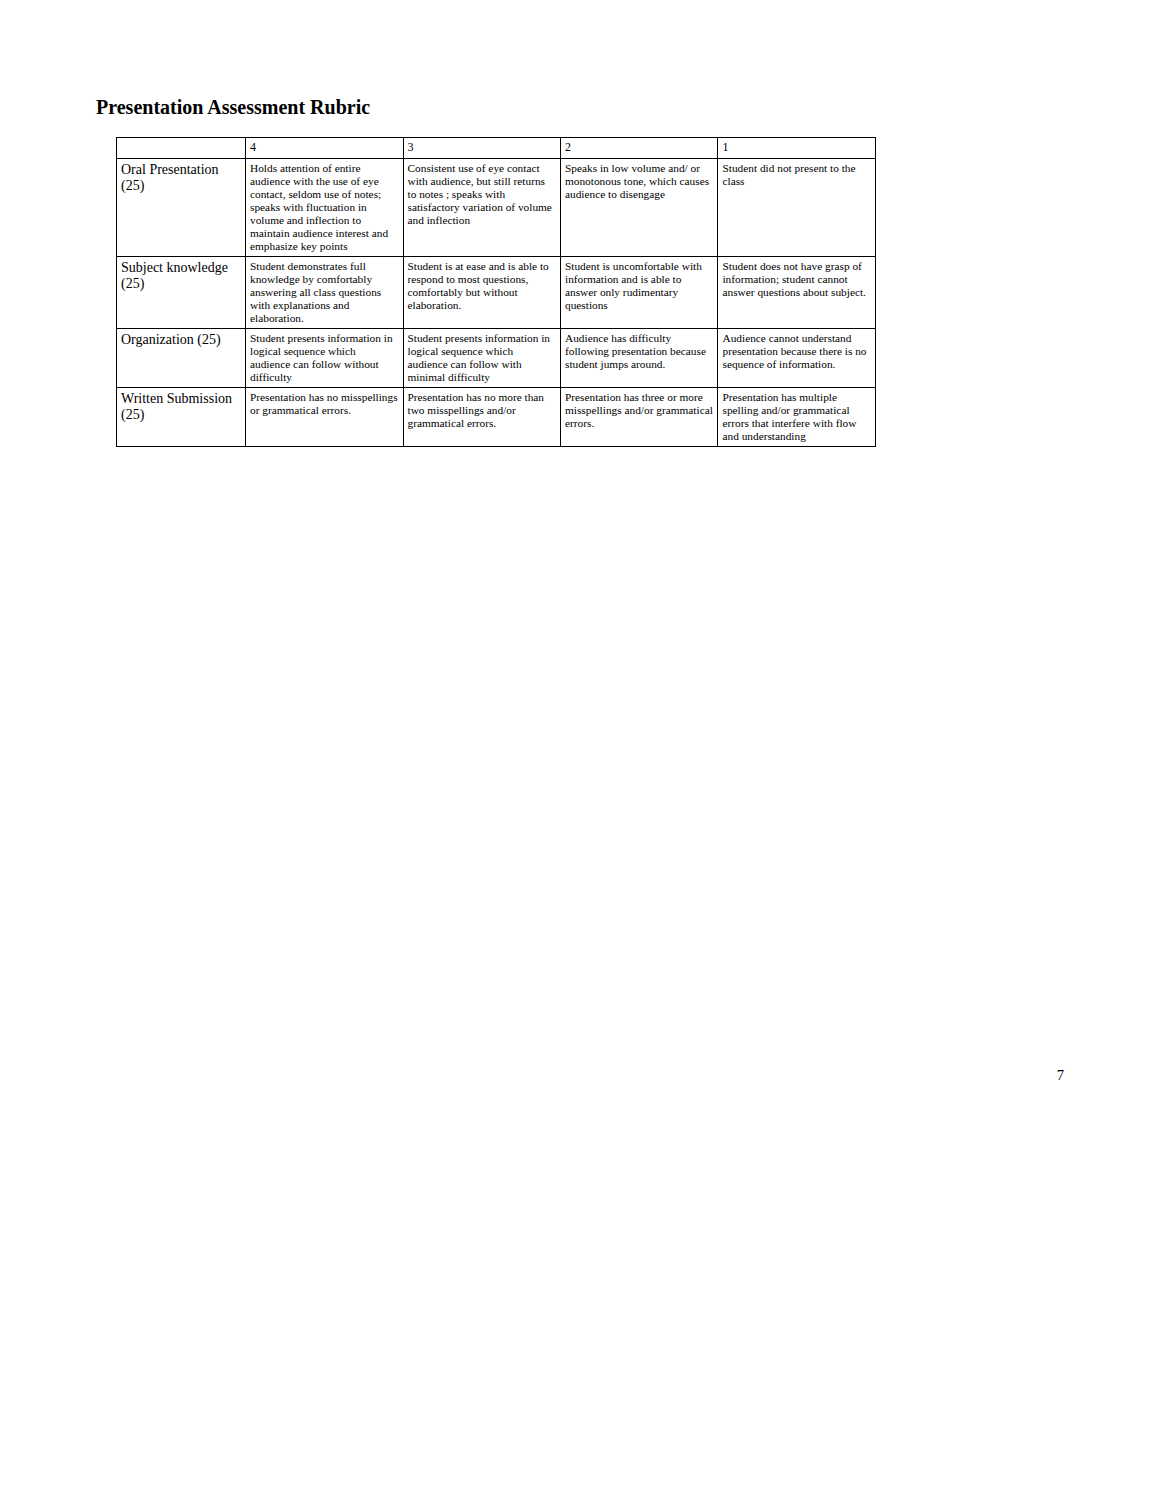Presentation Assessment Rubric
| | 4 | 3 | 2 | 1 |
| --- | --- | --- | --- | --- |
| Oral Presentation (25) | Holds attention of entire audience with the use of eye contact, seldom use of notes; speaks with fluctuation in volume and inflection to maintain audience interest and emphasize key points | Consistent use of eye contact with audience, but still returns to notes ; speaks with satisfactory variation of volume and inflection | Speaks in low volume and/ or monotonous tone, which causes audience to disengage | Student did not present to the class |
| Subject knowledge (25) | Student demonstrates full knowledge by comfortably answering all class questions with explanations and elaboration. | Student is at ease and is able to respond to most questions, comfortably but without elaboration. | Student is uncomfortable with information and is able to answer only rudimentary questions | Student does not have grasp of information; student cannot answer questions about subject. |
| Organization (25) | Student presents information in logical sequence which audience can follow without difficulty | Student presents information in logical sequence which audience can follow with minimal difficulty | Audience has difficulty following presentation because student jumps around. | Audience cannot understand presentation because there is no sequence of information. |
| Written Submission (25) | Presentation has no misspellings or grammatical errors. | Presentation has no more than two misspellings and/or grammatical errors. | Presentation has three or more misspellings and/or grammatical errors. | Presentation has multiple spelling and/or grammatical errors that interfere with flow and understanding |
7